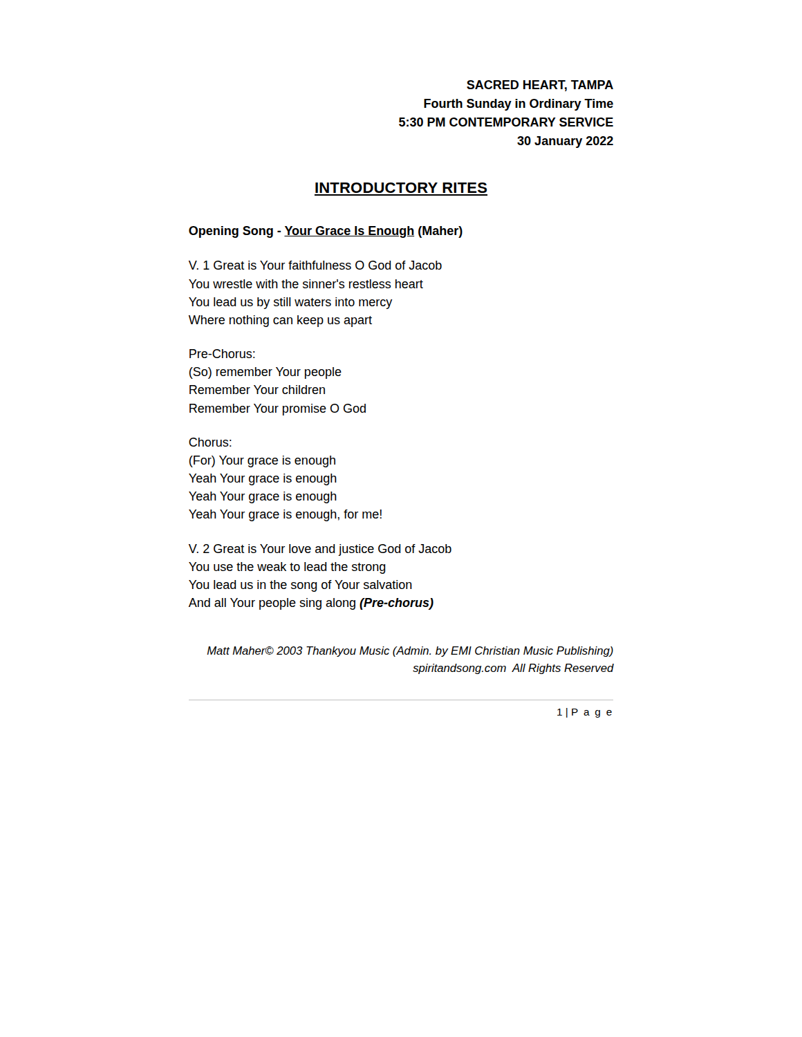SACRED HEART, TAMPA
Fourth Sunday in Ordinary Time
5:30 PM CONTEMPORARY SERVICE
30 January 2022
INTRODUCTORY RITES
Opening Song - Your Grace Is Enough (Maher)
V. 1 Great is Your faithfulness O God of Jacob
You wrestle with the sinner's restless heart
You lead us by still waters into mercy
Where nothing can keep us apart
Pre-Chorus:
(So) remember Your people
Remember Your children
Remember Your promise O God
Chorus:
(For) Your grace is enough
Yeah Your grace is enough
Yeah Your grace is enough
Yeah Your grace is enough, for me!
V. 2 Great is Your love and justice God of Jacob
You use the weak to lead the strong
You lead us in the song of Your salvation
And all Your people sing along (Pre-chorus)
Matt Maher© 2003 Thankyou Music (Admin. by EMI Christian Music Publishing)
spiritandsong.com All Rights Reserved
1 | P a g e